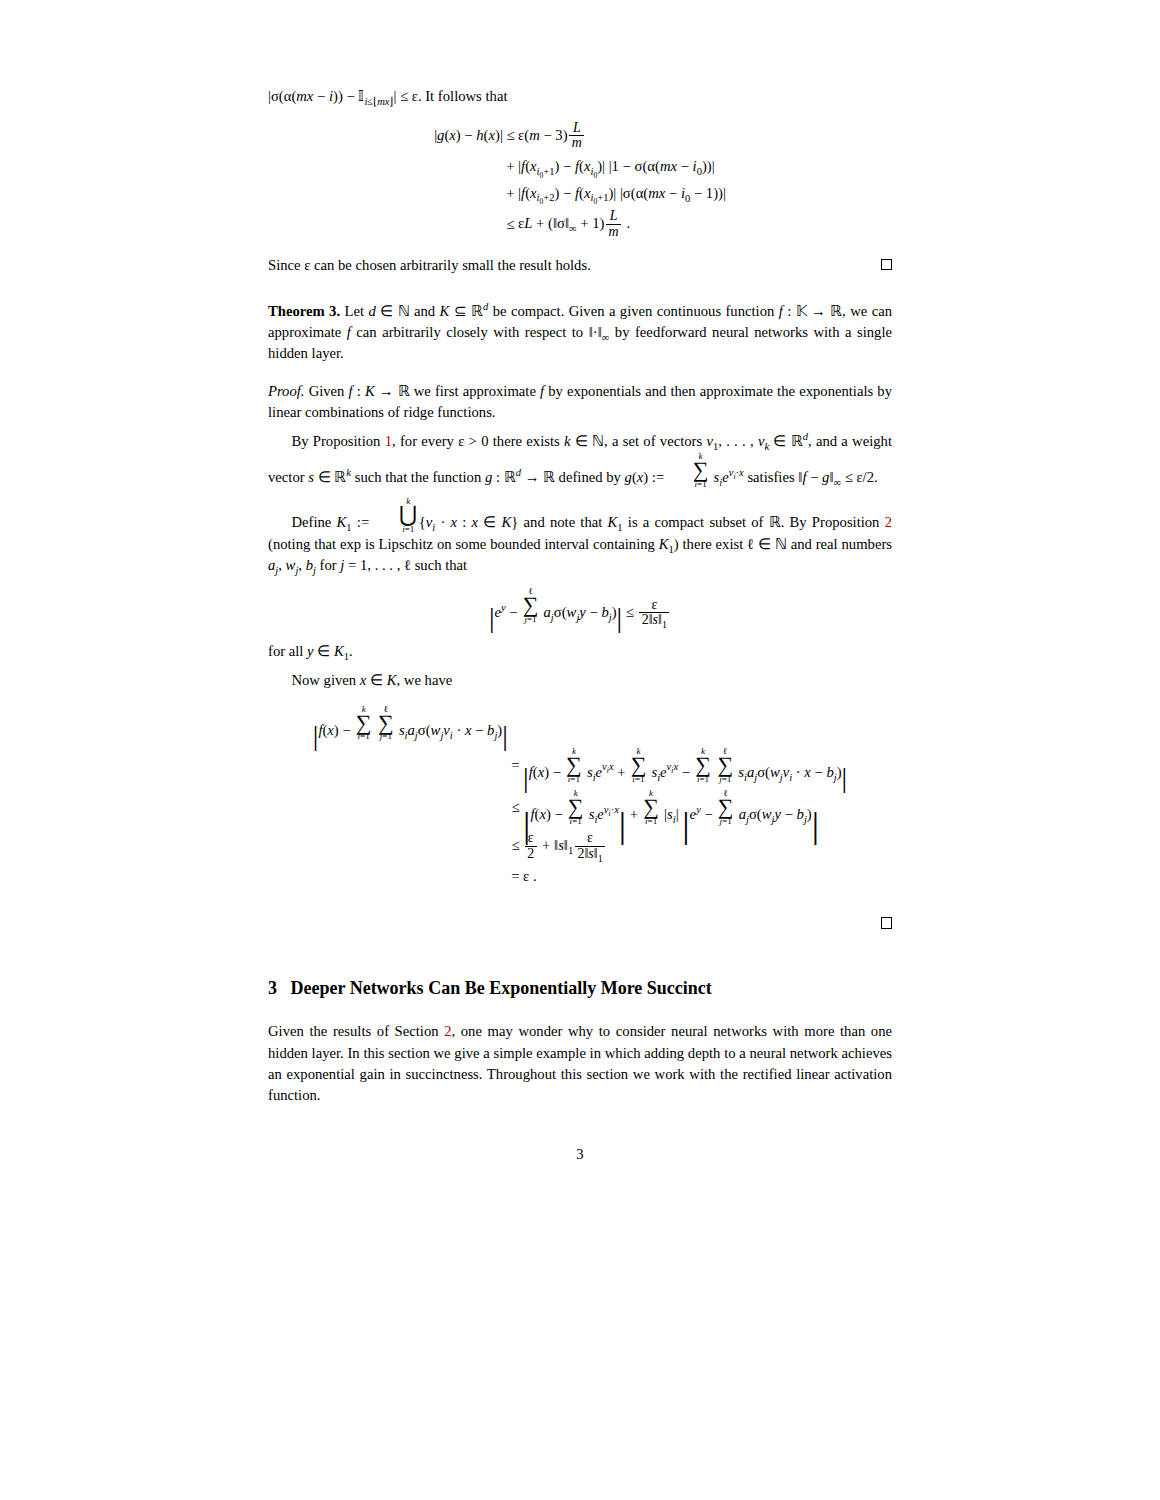|σ(α(mx − i)) − 𝕀i≤⌊mx⌋| ≤ ε. It follows that
| / g ( x ) − h ( x )/ | ≤ | ε( m − 3) L m |
| | + | / f ( x i 0 +1 ) − f ( x i 0 )/ /1 − σ(α( mx − i 0 ))/ |
| | + | / f ( x i 0 +2 ) − f ( x i 0 +1 )/ /σ(α( mx − i 0 − 1))/ |
| | ≤ | ε L + (‖σ‖ ∞ + 1) L m . |
Since ε can be chosen arbitrarily small the result holds.
Theorem 3. Let d ∈ ℕ and K ⊆ ℝd be compact. Given a given continuous function f : 𝕂 → ℝ, we can approximate f can arbitrarily closely with respect to ‖·‖∞ by feedforward neural networks with a single hidden layer.
Proof. Given f : K → ℝ we first approximate f by exponentials and then approximate the exponentials by linear combinations of ridge functions.
By Proposition 1, for every ε > 0 there exists k ∈ ℕ, a set of vectors v1, . . . , vk ∈ ℝd, and a weight vector s ∈ ℝk such that the function g : ℝd → ℝ defined by g(x) := k∑i=1 sievi·x satisfies ‖f − g‖∞ ≤ ε/2.
Define K1 := k⋃i=1{vi · x : x ∈ K} and note that K1 is a compact subset of ℝ. By Proposition 2 (noting that exp is Lipschitz on some bounded interval containing K1) there exist ℓ ∈ ℕ and real numbers aj, wj, bj for j = 1, . . . , ℓ such that
|ey − ℓ∑j=1 ajσ(wjy − bj)| ≤ ε 2‖s‖1
for all y ∈ K1.
Now given x ∈ K, we have
| / f ( x ) − k ∑ i =1 ℓ ∑ j =1 s i a j σ( w j v i · x − b j ) / | | |
| | = | / f ( x ) − k ∑ i =1 s i e v i x + k ∑ i =1 s i e v i x − k ∑ i =1 ℓ ∑ j =1 s i a j σ( w j v i · x − b j ) / |
| | ≤ | / f ( x ) − k ∑ i =1 s i e v i · x / + k ∑ i =1 / s i / / e y − ℓ ∑ j =1 a j σ( w j y − b j ) / |
| | ≤ | ε 2 + ‖ s ‖ 1 ε 2‖ s ‖ 1 |
| | = | ε . |
3 Deeper Networks Can Be Exponentially More Succinct
Given the results of Section 2, one may wonder why to consider neural networks with more than one hidden layer. In this section we give a simple example in which adding depth to a neural network achieves an exponential gain in succinctness. Throughout this section we work with the rectified linear activation function.
3